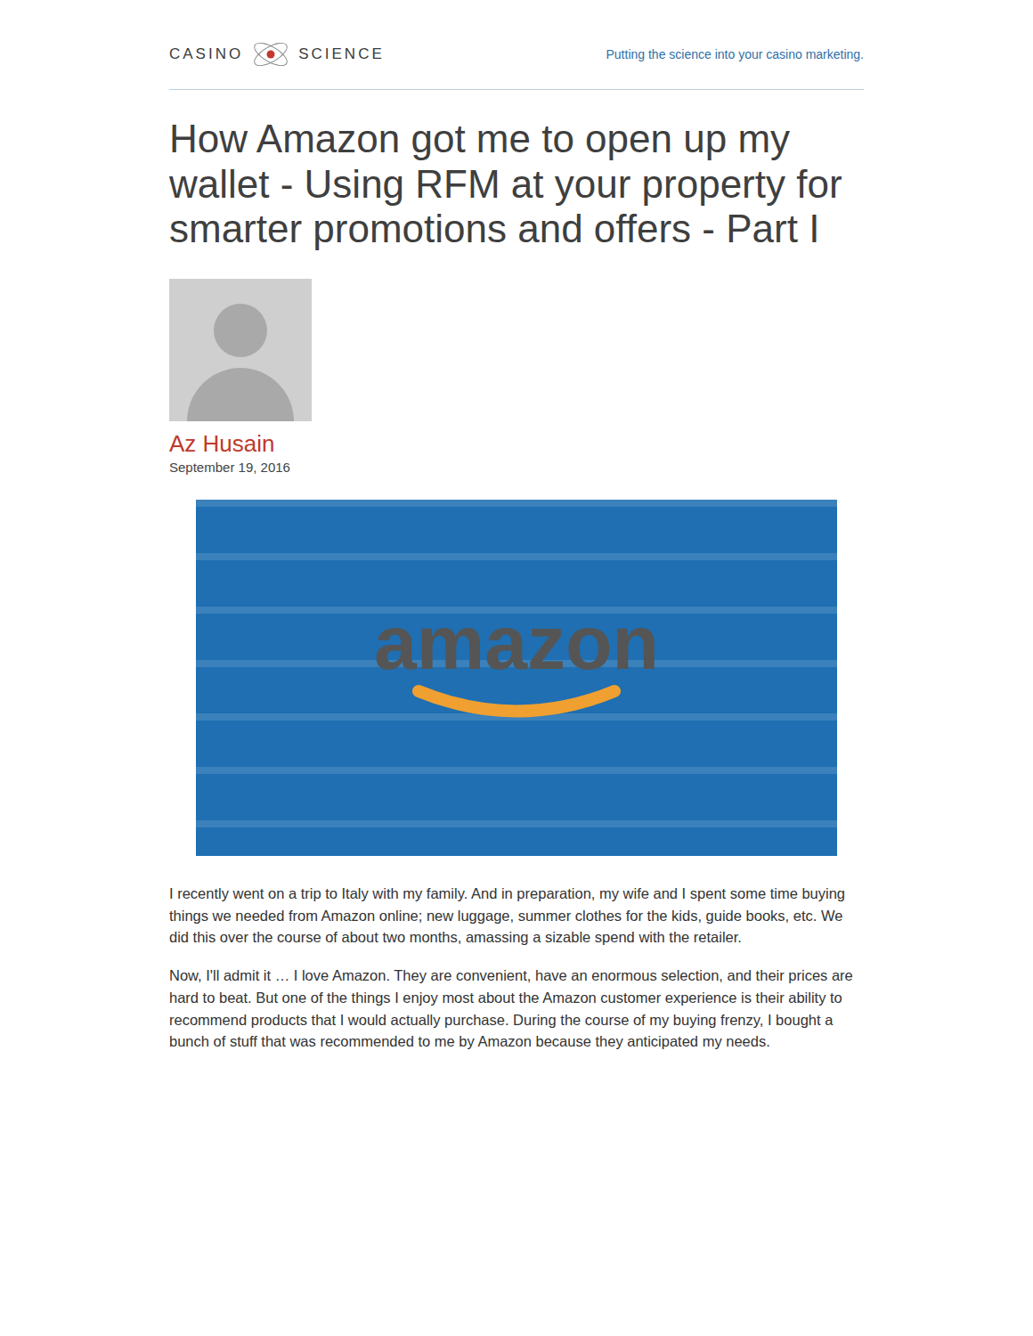CASINO SCIENCE
Putting the science into your casino marketing.
How Amazon got me to open up my wallet - Using RFM at your property for smarter promotions and offers - Part I
Az Husain
September 19, 2016
I recently went on a trip to Italy with my family. And in preparation, my wife and I spent some time buying things we needed from Amazon online; new luggage, summer clothes for the kids, guide books, etc. We did this over the course of about two months, amassing a sizable spend with the retailer.
Now, I'll admit it … I love Amazon. They are convenient, have an enormous selection, and their prices are hard to beat. But one of the things I enjoy most about the Amazon customer experience is their ability to recommend products that I would actually purchase. During the course of my buying frenzy, I bought a bunch of stuff that was recommended to me by Amazon because they anticipated my needs.